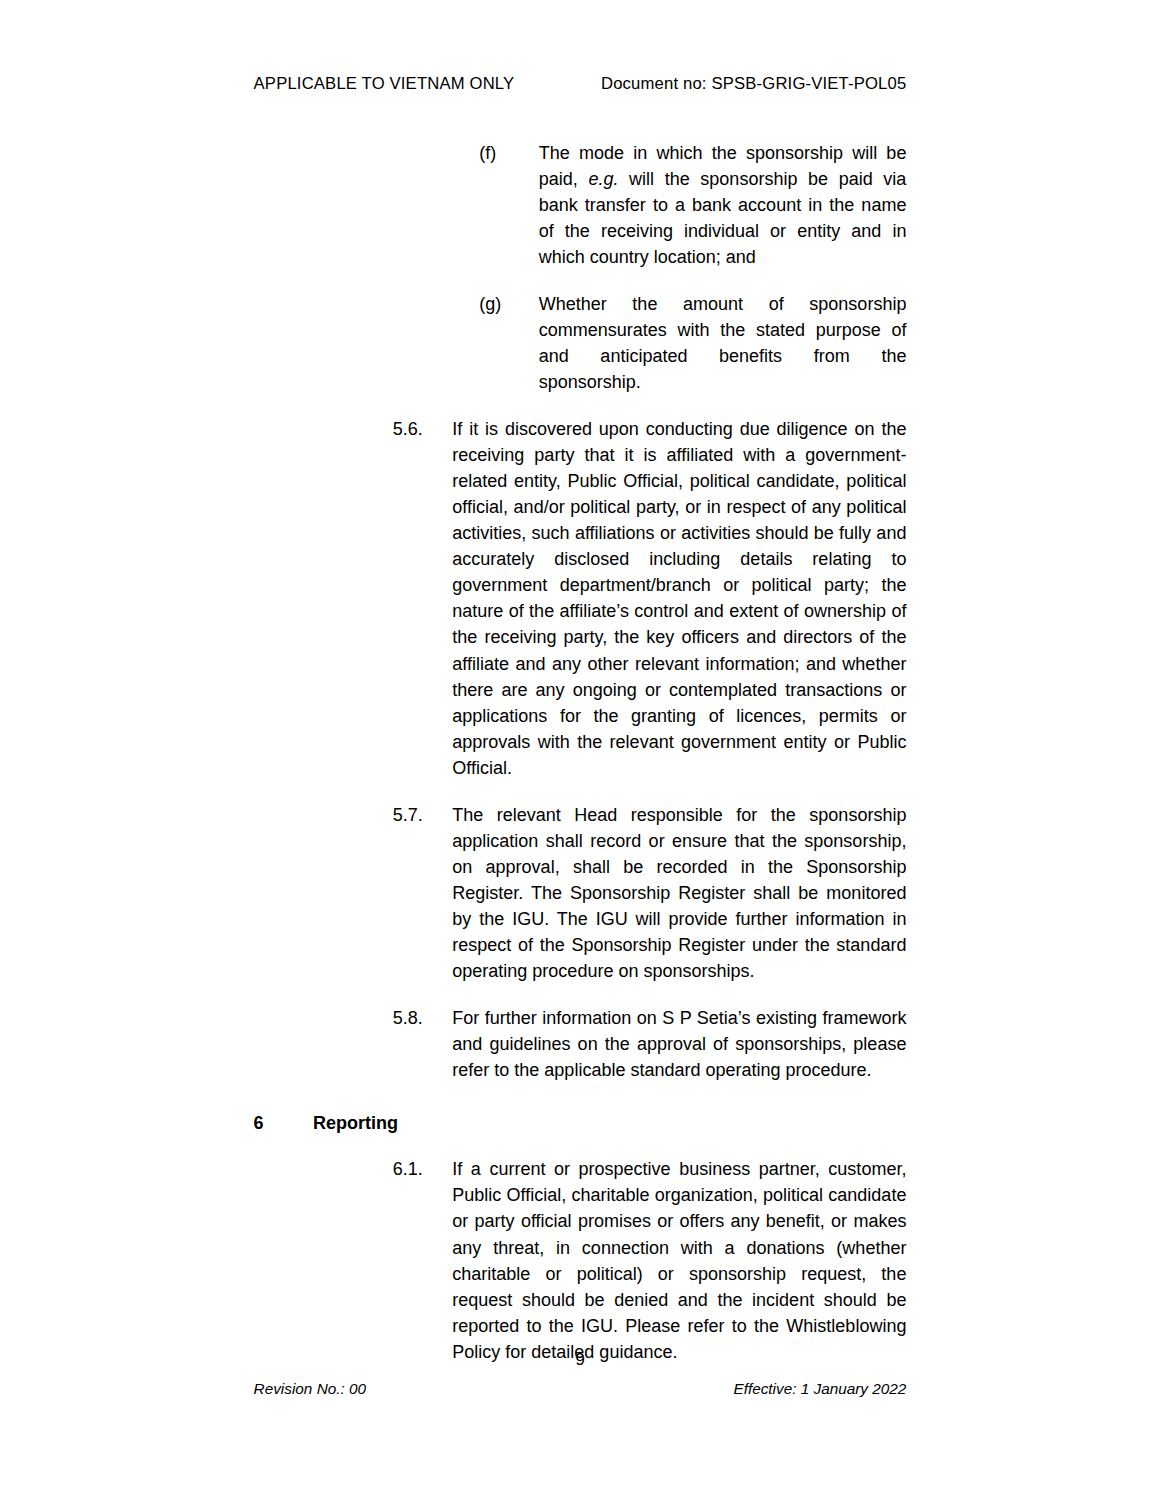APPLICABLE TO VIETNAM ONLY
Document no: SPSB-GRIG-VIET-POL05
(f) The mode in which the sponsorship will be paid, e.g. will the sponsorship be paid via bank transfer to a bank account in the name of the receiving individual or entity and in which country location; and
(g) Whether the amount of sponsorship commensurates with the stated purpose of and anticipated benefits from the sponsorship.
5.6. If it is discovered upon conducting due diligence on the receiving party that it is affiliated with a government-related entity, Public Official, political candidate, political official, and/or political party, or in respect of any political activities, such affiliations or activities should be fully and accurately disclosed including details relating to government department/branch or political party; the nature of the affiliate’s control and extent of ownership of the receiving party, the key officers and directors of the affiliate and any other relevant information; and whether there are any ongoing or contemplated transactions or applications for the granting of licences, permits or approvals with the relevant government entity or Public Official.
5.7. The relevant Head responsible for the sponsorship application shall record or ensure that the sponsorship, on approval, shall be recorded in the Sponsorship Register. The Sponsorship Register shall be monitored by the IGU. The IGU will provide further information in respect of the Sponsorship Register under the standard operating procedure on sponsorships.
5.8. For further information on S P Setia’s existing framework and guidelines on the approval of sponsorships, please refer to the applicable standard operating procedure.
6 Reporting
6.1. If a current or prospective business partner, customer, Public Official, charitable organization, political candidate or party official promises or offers any benefit, or makes any threat, in connection with a donations (whether charitable or political) or sponsorship request, the request should be denied and the incident should be reported to the IGU. Please refer to the Whistleblowing Policy for detailed guidance.
9
Revision No.: 00
Effective: 1 January 2022